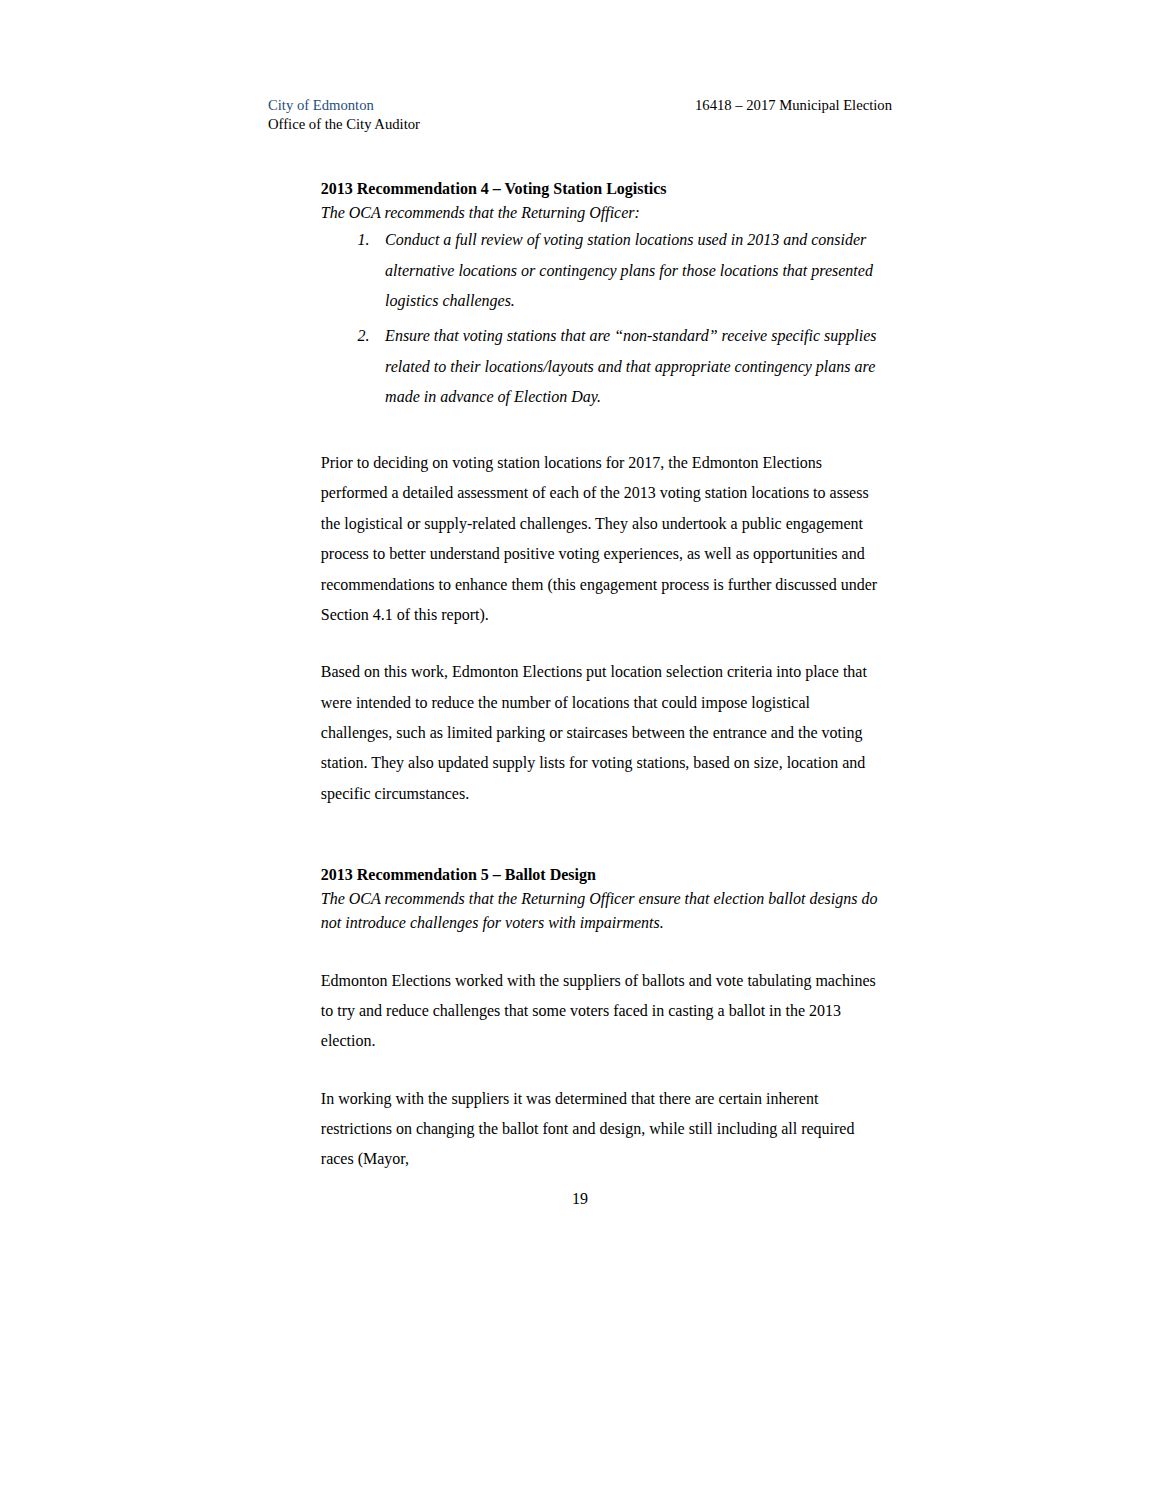City of Edmonton
Office of the City Auditor
16418 – 2017 Municipal Election
2013 Recommendation 4 – Voting Station Logistics
The OCA recommends that the Returning Officer:
Conduct a full review of voting station locations used in 2013 and consider alternative locations or contingency plans for those locations that presented logistics challenges.
Ensure that voting stations that are “non-standard” receive specific supplies related to their locations/layouts and that appropriate contingency plans are made in advance of Election Day.
Prior to deciding on voting station locations for 2017, the Edmonton Elections performed a detailed assessment of each of the 2013 voting station locations to assess the logistical or supply-related challenges. They also undertook a public engagement process to better understand positive voting experiences, as well as opportunities and recommendations to enhance them (this engagement process is further discussed under Section 4.1 of this report).
Based on this work, Edmonton Elections put location selection criteria into place that were intended to reduce the number of locations that could impose logistical challenges, such as limited parking or staircases between the entrance and the voting station. They also updated supply lists for voting stations, based on size, location and specific circumstances.
2013 Recommendation 5 – Ballot Design
The OCA recommends that the Returning Officer ensure that election ballot designs do not introduce challenges for voters with impairments.
Edmonton Elections worked with the suppliers of ballots and vote tabulating machines to try and reduce challenges that some voters faced in casting a ballot in the 2013 election.
In working with the suppliers it was determined that there are certain inherent restrictions on changing the ballot font and design, while still including all required races (Mayor,
19